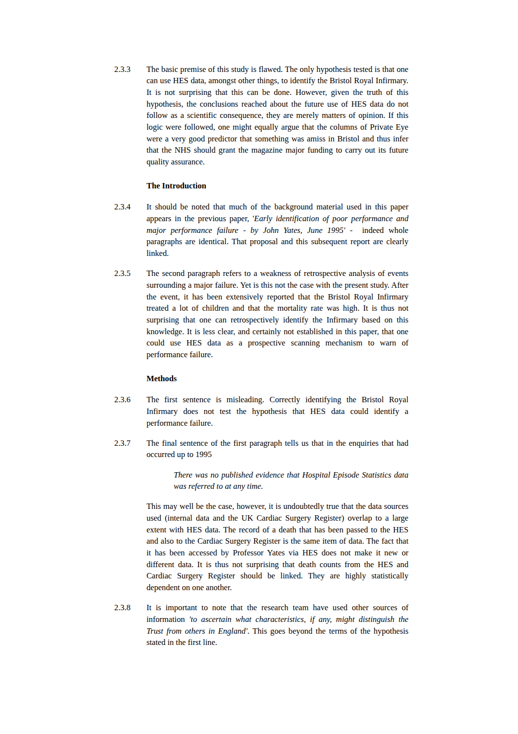2.3.3
The basic premise of this study is flawed. The only hypothesis tested is that one can use HES data, amongst other things, to identify the Bristol Royal Infirmary. It is not surprising that this can be done. However, given the truth of this hypothesis, the conclusions reached about the future use of HES data do not follow as a scientific consequence, they are merely matters of opinion. If this logic were followed, one might equally argue that the columns of Private Eye were a very good predictor that something was amiss in Bristol and thus infer that the NHS should grant the magazine major funding to carry out its future quality assurance.
The Introduction
2.3.4
It should be noted that much of the background material used in this paper appears in the previous paper, 'Early identification of poor performance and major performance failure - by John Yates, June 1995' - indeed whole paragraphs are identical. That proposal and this subsequent report are clearly linked.
2.3.5
The second paragraph refers to a weakness of retrospective analysis of events surrounding a major failure. Yet is this not the case with the present study. After the event, it has been extensively reported that the Bristol Royal Infirmary treated a lot of children and that the mortality rate was high. It is thus not surprising that one can retrospectively identify the Infirmary based on this knowledge. It is less clear, and certainly not established in this paper, that one could use HES data as a prospective scanning mechanism to warn of performance failure.
Methods
2.3.6
The first sentence is misleading. Correctly identifying the Bristol Royal Infirmary does not test the hypothesis that HES data could identify a performance failure.
2.3.7
The final sentence of the first paragraph tells us that in the enquiries that had occurred up to 1995
There was no published evidence that Hospital Episode Statistics data was referred to at any time.
This may well be the case, however, it is undoubtedly true that the data sources used (internal data and the UK Cardiac Surgery Register) overlap to a large extent with HES data. The record of a death that has been passed to the HES and also to the Cardiac Surgery Register is the same item of data. The fact that it has been accessed by Professor Yates via HES does not make it new or different data. It is thus not surprising that death counts from the HES and Cardiac Surgery Register should be linked. They are highly statistically dependent on one another.
2.3.8
It is important to note that the research team have used other sources of information 'to ascertain what characteristics, if any, might distinguish the Trust from others in England'. This goes beyond the terms of the hypothesis stated in the first line.